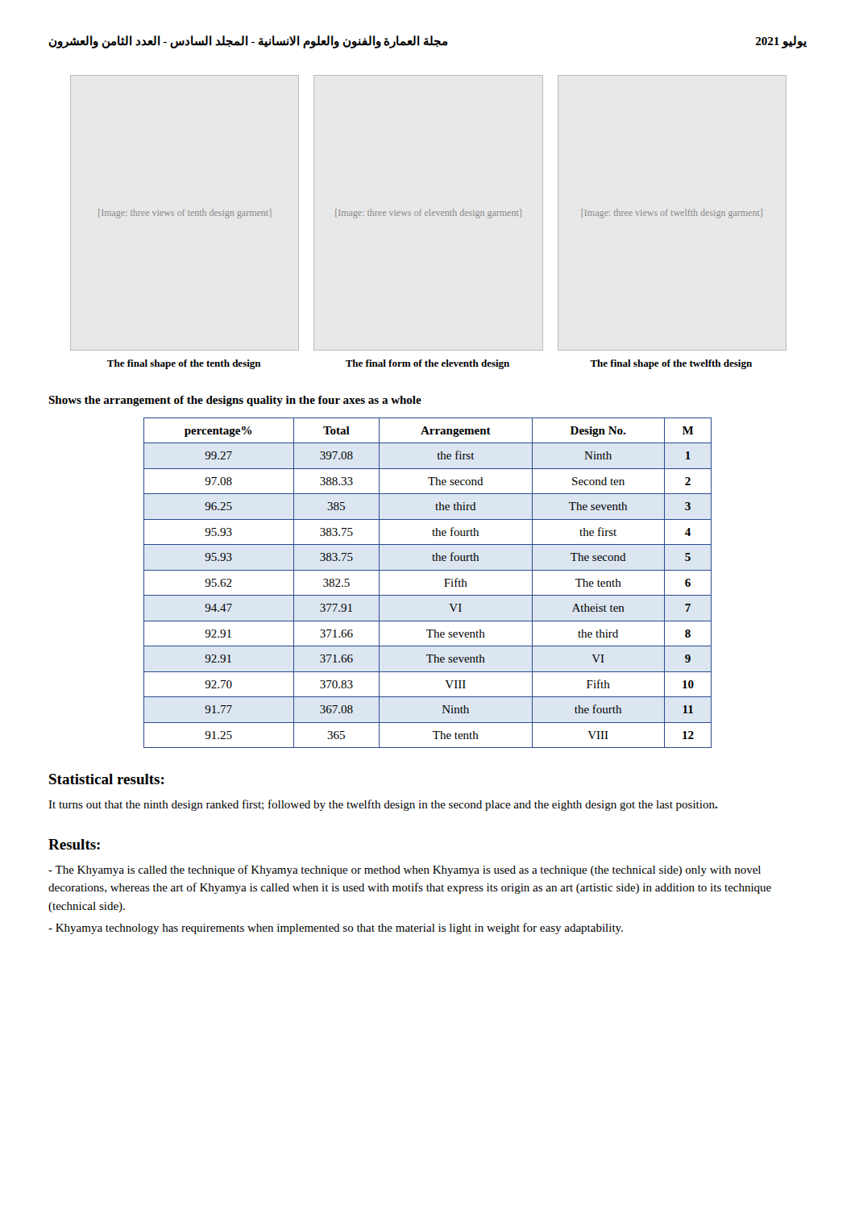2021 يوليو
مجلة العمارة والفنون والعلوم الانسانية - المجلد السادس - العدد الثامن والعشرون
[Image: three views of tenth design garment]
The final shape of the tenth design
[Image: three views of eleventh design garment]
The final form of the eleventh design
[Image: three views of twelfth design garment]
The final shape of the twelfth design
Shows the arrangement of the designs quality in the four axes as a whole
| percentage% | Total | Arrangement | Design No. | M |
| --- | --- | --- | --- | --- |
| 99.27 | 397.08 | the first | Ninth | 1 |
| 97.08 | 388.33 | The second | Second ten | 2 |
| 96.25 | 385 | the third | The seventh | 3 |
| 95.93 | 383.75 | the fourth | the first | 4 |
| 95.93 | 383.75 | the fourth | The second | 5 |
| 95.62 | 382.5 | Fifth | The tenth | 6 |
| 94.47 | 377.91 | VI | Atheist ten | 7 |
| 92.91 | 371.66 | The seventh | the third | 8 |
| 92.91 | 371.66 | The seventh | VI | 9 |
| 92.70 | 370.83 | VIII | Fifth | 10 |
| 91.77 | 367.08 | Ninth | the fourth | 11 |
| 91.25 | 365 | The tenth | VIII | 12 |
Statistical results:
It turns out that the ninth design ranked first; followed by the twelfth design in the second place and the eighth design got the last position.
Results:
- The Khyamya is called the technique of Khyamya technique or method when Khyamya is used as a technique (the technical side) only with novel decorations, whereas the art of Khyamya is called when it is used with motifs that express its origin as an art (artistic side) in addition to its technique (technical side).
- Khyamya technology has requirements when implemented so that the material is light in weight for easy adaptability.